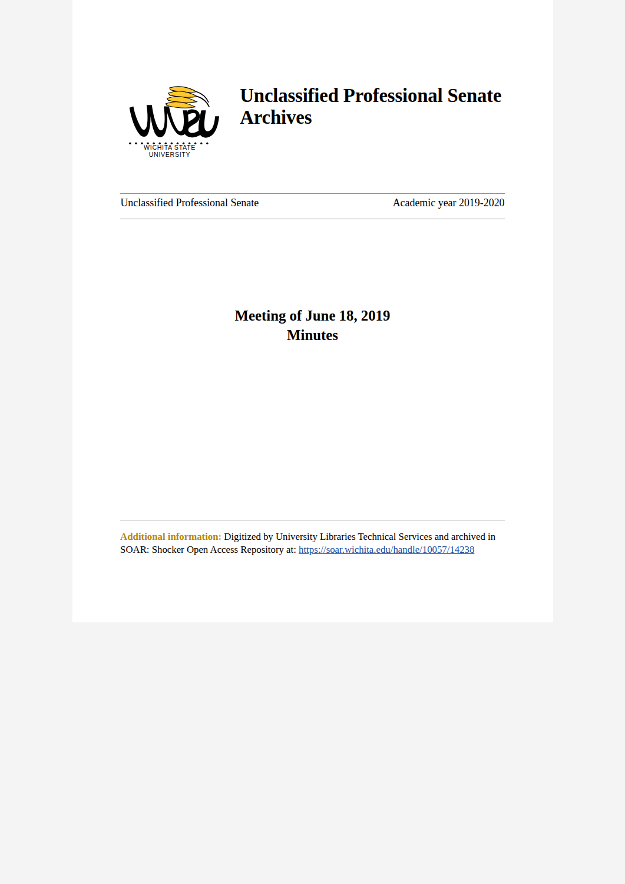Wichita State University logo WICHITA STATE UNIVERSITY
Unclassified Professional Senate Archives
Unclassified Professional Senate
Academic year 2019-2020
Meeting of June 18, 2019 Minutes
Additional information: Digitized by University Libraries Technical Services and archived in SOAR: Shocker Open Access Repository at: https://soar.wichita.edu/handle/10057/14238